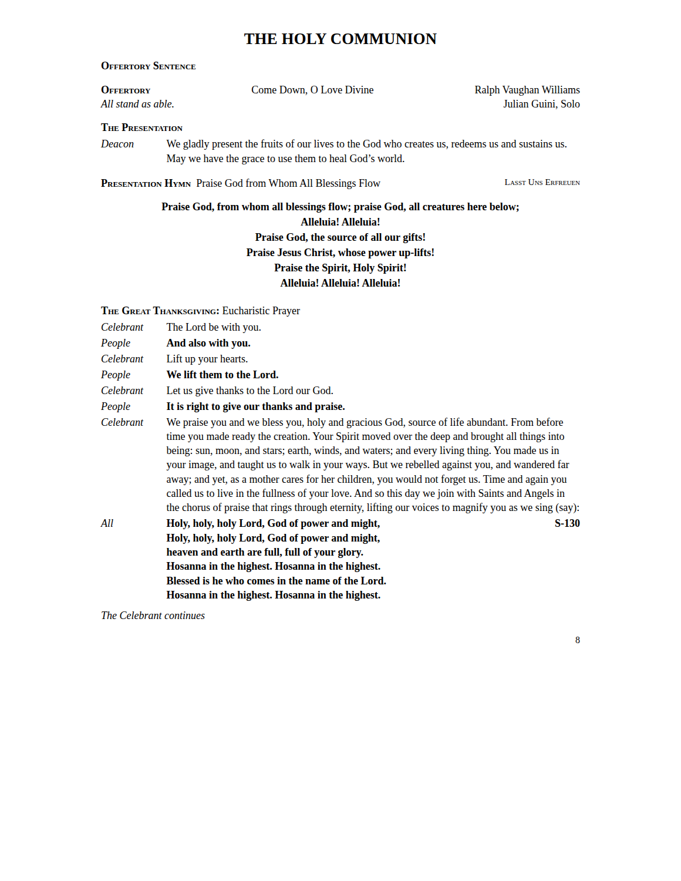THE HOLY COMMUNION
Offertory Sentence
Offertory Come Down, O Love Divine Ralph Vaughan Williams
All stand as able. Julian Guini, Solo
The Presentation
Deacon We gladly present the fruits of our lives to the God who creates us, redeems us and sustains us. May we have the grace to use them to heal God’s world.
Lasst Uns Erfreuen Presentation Hymn Praise God from Whom All Blessings Flow
Praise God, from whom all blessings flow; praise God, all creatures here below;
Alleluia! Alleluia!
Praise God, the source of all our gifts!
Praise Jesus Christ, whose power up-lifts!
Praise the Spirit, Holy Spirit!
Alleluia! Alleluia! Alleluia!
The Great Thanksgiving: Eucharistic Prayer
Celebrant The Lord be with you.
People And also with you.
Celebrant Lift up your hearts.
People We lift them to the Lord.
Celebrant Let us give thanks to the Lord our God.
People It is right to give our thanks and praise.
Celebrant We praise you and we bless you, holy and gracious God, source of life abundant. From before time you made ready the creation. Your Spirit moved over the deep and brought all things into being: sun, moon, and stars; earth, winds, and waters; and every living thing. You made us in your image, and taught us to walk in your ways. But we rebelled against you, and wandered far away; and yet, as a mother cares for her children, you would not forget us. Time and again you called us to live in the fullness of your love. And so this day we join with Saints and Angels in the chorus of praise that rings through eternity, lifting our voices to magnify you as we sing (say):
All Holy, holy, holy Lord, God of power and might, S-130 Holy, holy, holy Lord, God of power and might,
heaven and earth are full, full of your glory.
Hosanna in the highest. Hosanna in the highest.
Blessed is he who comes in the name of the Lord.
Hosanna in the highest. Hosanna in the highest.
The Celebrant continues
8